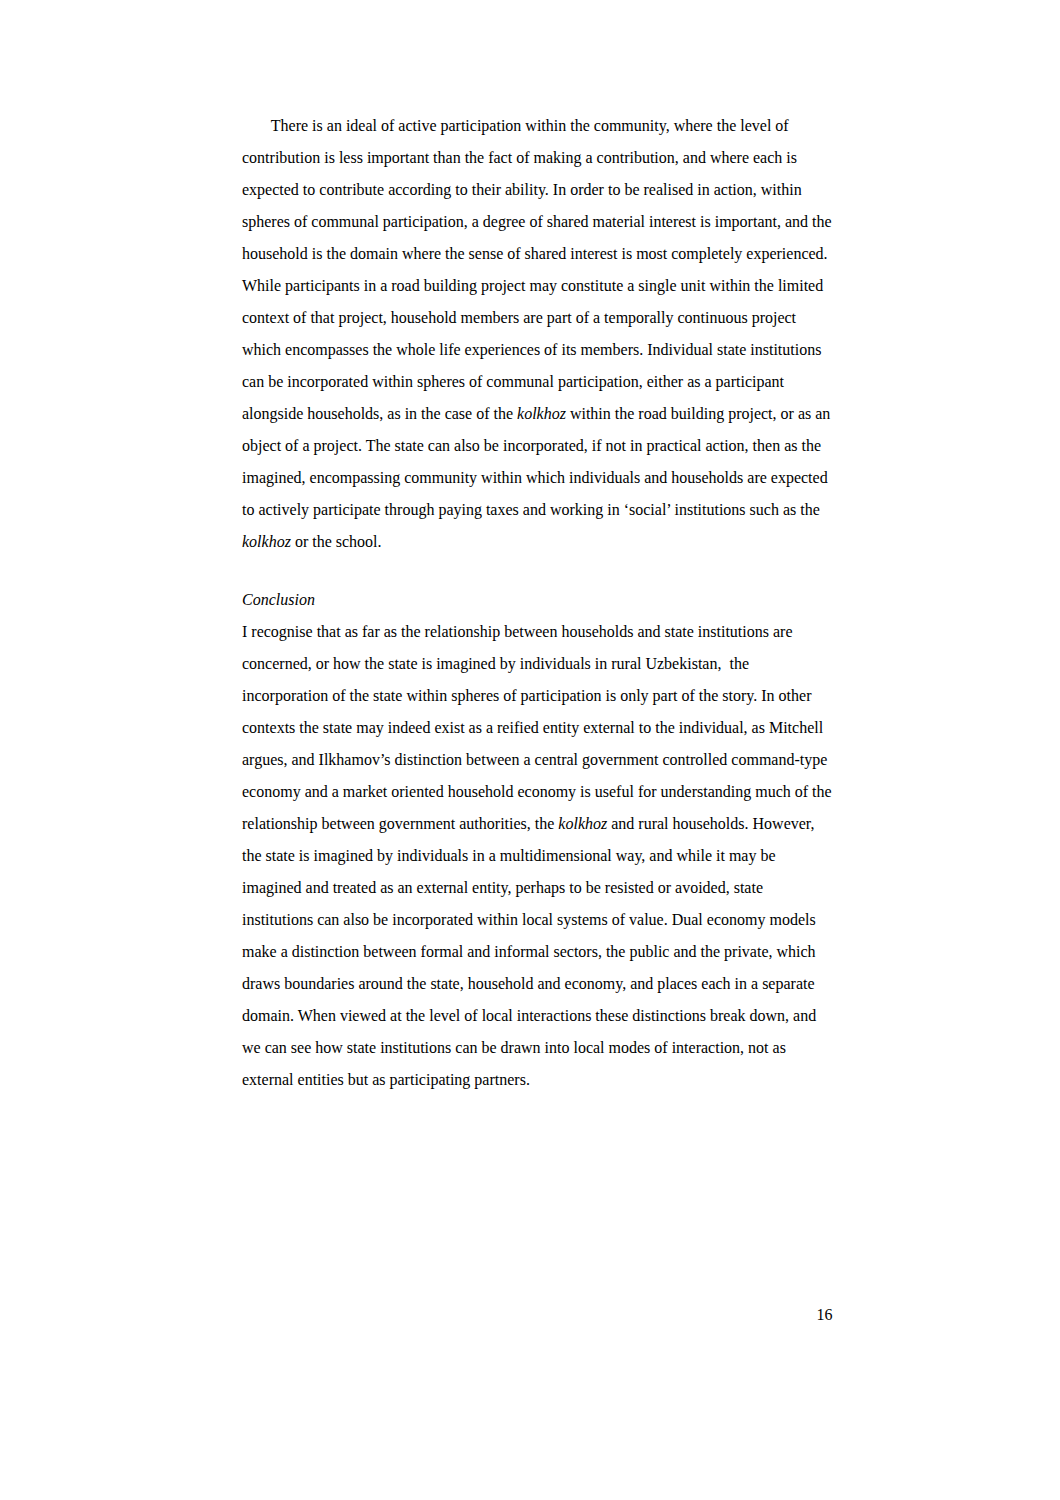There is an ideal of active participation within the community, where the level of contribution is less important than the fact of making a contribution, and where each is expected to contribute according to their ability. In order to be realised in action, within spheres of communal participation, a degree of shared material interest is important, and the household is the domain where the sense of shared interest is most completely experienced. While participants in a road building project may constitute a single unit within the limited context of that project, household members are part of a temporally continuous project which encompasses the whole life experiences of its members. Individual state institutions can be incorporated within spheres of communal participation, either as a participant alongside households, as in the case of the kolkhoz within the road building project, or as an object of a project. The state can also be incorporated, if not in practical action, then as the imagined, encompassing community within which individuals and households are expected to actively participate through paying taxes and working in ‘social’ institutions such as the kolkhoz or the school.
Conclusion
I recognise that as far as the relationship between households and state institutions are concerned, or how the state is imagined by individuals in rural Uzbekistan, the incorporation of the state within spheres of participation is only part of the story. In other contexts the state may indeed exist as a reified entity external to the individual, as Mitchell argues, and Ilkhamov’s distinction between a central government controlled command-type economy and a market oriented household economy is useful for understanding much of the relationship between government authorities, the kolkhoz and rural households. However, the state is imagined by individuals in a multidimensional way, and while it may be imagined and treated as an external entity, perhaps to be resisted or avoided, state institutions can also be incorporated within local systems of value. Dual economy models make a distinction between formal and informal sectors, the public and the private, which draws boundaries around the state, household and economy, and places each in a separate domain. When viewed at the level of local interactions these distinctions break down, and we can see how state institutions can be drawn into local modes of interaction, not as external entities but as participating partners.
16